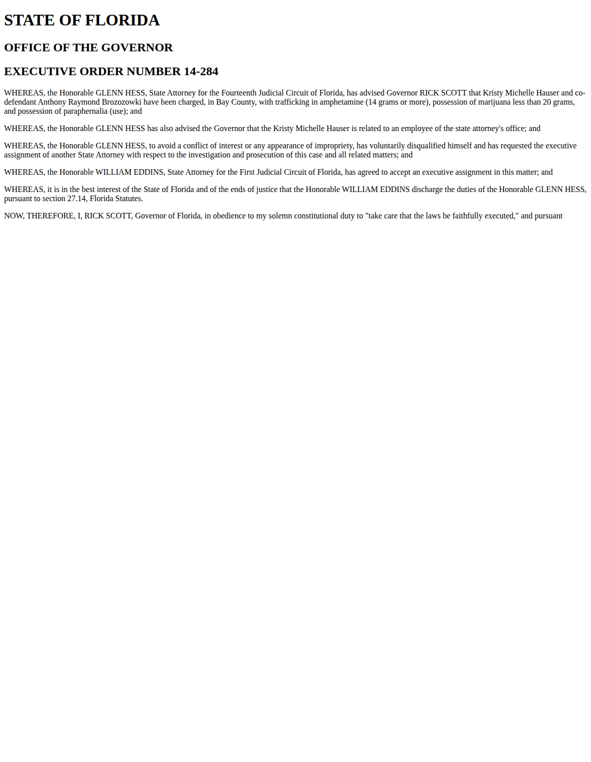STATE OF FLORIDA
OFFICE OF THE GOVERNOR
EXECUTIVE ORDER NUMBER 14-284
WHEREAS, the Honorable GLENN HESS, State Attorney for the Fourteenth Judicial Circuit of Florida, has advised Governor RICK SCOTT that Kristy Michelle Hauser and co-defendant Anthony Raymond Brozozowki have been charged, in Bay County, with trafficking in amphetamine (14 grams or more), possession of marijuana less than 20 grams, and possession of paraphernalia (use); and
WHEREAS, the Honorable GLENN HESS has also advised the Governor that the Kristy Michelle Hauser is related to an employee of the state attorney's office; and
WHEREAS, the Honorable GLENN HESS, to avoid a conflict of interest or any appearance of impropriety, has voluntarily disqualified himself and has requested the executive assignment of another State Attorney with respect to the investigation and prosecution of this case and all related matters; and
WHEREAS, the Honorable WILLIAM EDDINS, State Attorney for the First Judicial Circuit of Florida, has agreed to accept an executive assignment in this matter; and
WHEREAS, it is in the best interest of the State of Florida and of the ends of justice that the Honorable WILLIAM EDDINS discharge the duties of the Honorable GLENN HESS, pursuant to section 27.14, Florida Statutes.
NOW, THEREFORE, I, RICK SCOTT, Governor of Florida, in obedience to my solemn constitutional duty to "take care that the laws be faithfully executed," and pursuant